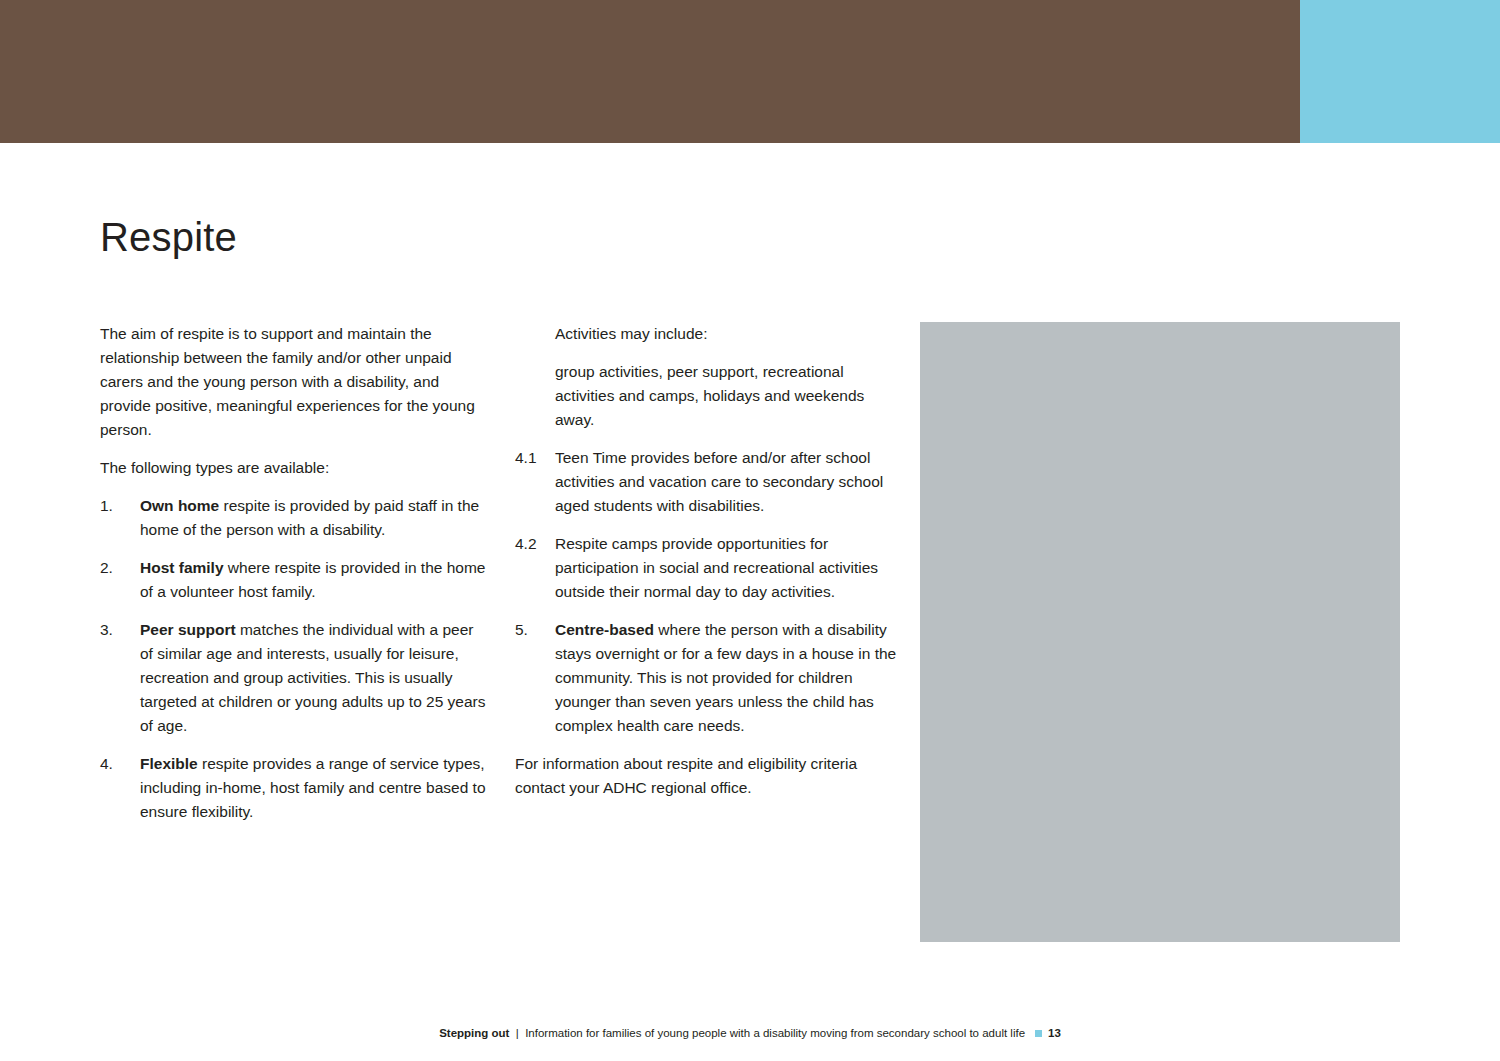Respite
The aim of respite is to support and maintain the relationship between the family and/or other unpaid carers and the young person with a disability, and provide positive, meaningful experiences for the young person.
The following types are available:
1. Own home respite is provided by paid staff in the home of the person with a disability.
2. Host family where respite is provided in the home of a volunteer host family.
3. Peer support matches the individual with a peer of similar age and interests, usually for leisure, recreation and group activities. This is usually targeted at children or young adults up to 25 years of age.
4. Flexible respite provides a range of service types, including in-home, host family and centre based to ensure flexibility.
Activities may include:
group activities, peer support, recreational activities and camps, holidays and weekends away.
4.1 Teen Time provides before and/or after school activities and vacation care to secondary school aged students with disabilities.
4.2 Respite camps provide opportunities for participation in social and recreational activities outside their normal day to day activities.
5. Centre-based where the person with a disability stays overnight or for a few days in a house in the community. This is not provided for children younger than seven years unless the child has complex health care needs.
For information about respite and eligibility criteria contact your ADHC regional office.
Stepping out | Information for families of young people with a disability moving from secondary school to adult life 13